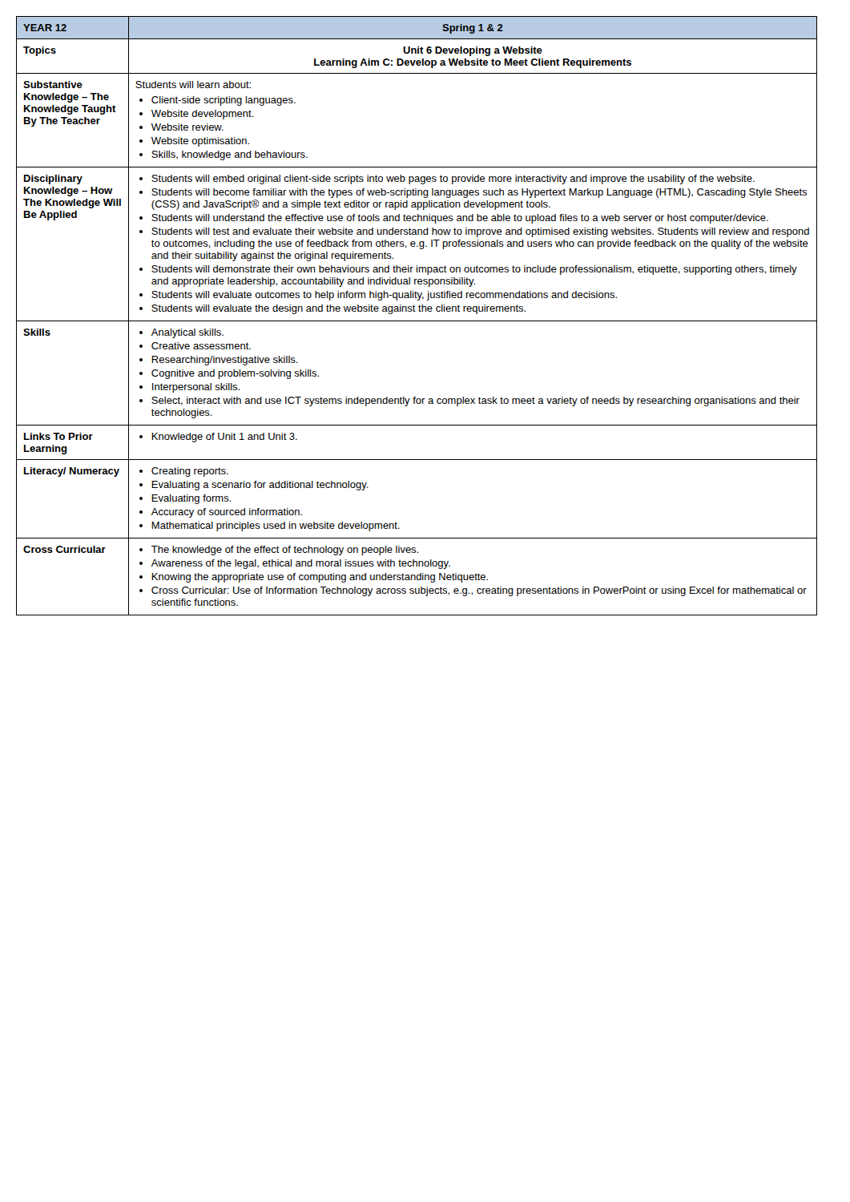| YEAR 12 | Spring 1 & 2 |
| --- | --- |
| Topics | Unit 6 Developing a Website Learning Aim C: Develop a Website to Meet Client Requirements |
| Substantive Knowledge – The Knowledge Taught By The Teacher | Students will learn about: Client-side scripting languages. Website development. Website review. Website optimisation. Skills, knowledge and behaviours. |
| Disciplinary Knowledge – How The Knowledge Will Be Applied | Students will embed original client-side scripts into web pages to provide more interactivity and improve the usability of the website. Students will become familiar with the types of web-scripting languages such as Hypertext Markup Language (HTML), Cascading Style Sheets (CSS) and JavaScript® and a simple text editor or rapid application development tools. Students will understand the effective use of tools and techniques and be able to upload files to a web server or host computer/device. Students will test and evaluate their website and understand how to improve and optimised existing websites. Students will review and respond to outcomes, including the use of feedback from others, e.g. IT professionals and users who can provide feedback on the quality of the website and their suitability against the original requirements. Students will demonstrate their own behaviours and their impact on outcomes to include professionalism, etiquette, supporting others, timely and appropriate leadership, accountability and individual responsibility. Students will evaluate outcomes to help inform high-quality, justified recommendations and decisions. Students will evaluate the design and the website against the client requirements. |
| Skills | Analytical skills. Creative assessment. Researching/investigative skills. Cognitive and problem-solving skills. Interpersonal skills. Select, interact with and use ICT systems independently for a complex task to meet a variety of needs by researching organisations and their technologies. |
| Links To Prior Learning | Knowledge of Unit 1 and Unit 3. |
| Literacy/ Numeracy | Creating reports. Evaluating a scenario for additional technology. Evaluating forms. Accuracy of sourced information. Mathematical principles used in website development. |
| Cross Curricular | The knowledge of the effect of technology on people lives. Awareness of the legal, ethical and moral issues with technology. Knowing the appropriate use of computing and understanding Netiquette. Cross Curricular: Use of Information Technology across subjects, e.g., creating presentations in PowerPoint or using Excel for mathematical or scientific functions. |